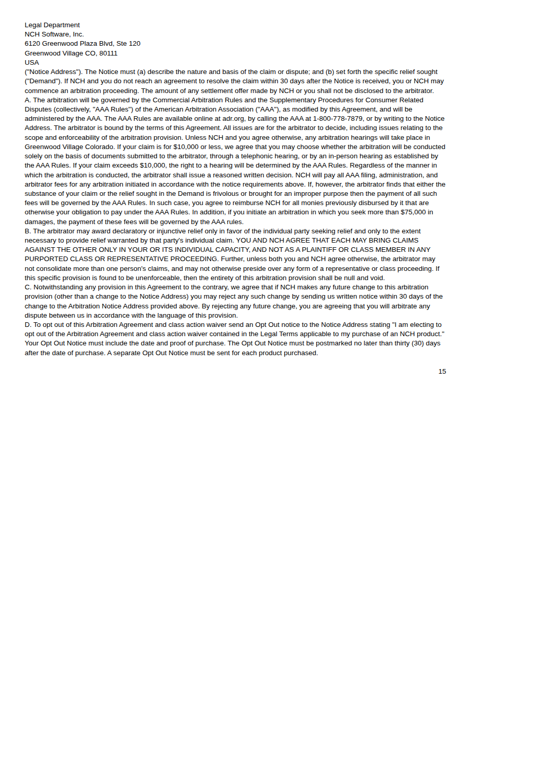Legal Department
NCH Software, Inc.
6120 Greenwood Plaza Blvd, Ste 120
Greenwood Village CO, 80111
USA
("Notice Address"). The Notice must (a) describe the nature and basis of the claim or dispute; and (b) set forth the specific relief sought ("Demand"). If NCH and you do not reach an agreement to resolve the claim within 30 days after the Notice is received, you or NCH may commence an arbitration proceeding. The amount of any settlement offer made by NCH or you shall not be disclosed to the arbitrator.
A. The arbitration will be governed by the Commercial Arbitration Rules and the Supplementary Procedures for Consumer Related Disputes (collectively, "AAA Rules") of the American Arbitration Association ("AAA"), as modified by this Agreement, and will be administered by the AAA. The AAA Rules are available online at adr.org, by calling the AAA at 1-800-778-7879, or by writing to the Notice Address. The arbitrator is bound by the terms of this Agreement. All issues are for the arbitrator to decide, including issues relating to the scope and enforceability of the arbitration provision. Unless NCH and you agree otherwise, any arbitration hearings will take place in Greenwood Village Colorado. If your claim is for $10,000 or less, we agree that you may choose whether the arbitration will be conducted solely on the basis of documents submitted to the arbitrator, through a telephonic hearing, or by an in-person hearing as established by the AAA Rules. If your claim exceeds $10,000, the right to a hearing will be determined by the AAA Rules. Regardless of the manner in which the arbitration is conducted, the arbitrator shall issue a reasoned written decision. NCH will pay all AAA filing, administration, and arbitrator fees for any arbitration initiated in accordance with the notice requirements above. If, however, the arbitrator finds that either the substance of your claim or the relief sought in the Demand is frivolous or brought for an improper purpose then the payment of all such fees will be governed by the AAA Rules. In such case, you agree to reimburse NCH for all monies previously disbursed by it that are otherwise your obligation to pay under the AAA Rules. In addition, if you initiate an arbitration in which you seek more than $75,000 in damages, the payment of these fees will be governed by the AAA rules.
B. The arbitrator may award declaratory or injunctive relief only in favor of the individual party seeking relief and only to the extent necessary to provide relief warranted by that party's individual claim. YOU AND NCH AGREE THAT EACH MAY BRING CLAIMS AGAINST THE OTHER ONLY IN YOUR OR ITS INDIVIDUAL CAPACITY, AND NOT AS A PLAINTIFF OR CLASS MEMBER IN ANY PURPORTED CLASS OR REPRESENTATIVE PROCEEDING. Further, unless both you and NCH agree otherwise, the arbitrator may not consolidate more than one person's claims, and may not otherwise preside over any form of a representative or class proceeding. If this specific provision is found to be unenforceable, then the entirety of this arbitration provision shall be null and void.
C. Notwithstanding any provision in this Agreement to the contrary, we agree that if NCH makes any future change to this arbitration provision (other than a change to the Notice Address) you may reject any such change by sending us written notice within 30 days of the change to the Arbitration Notice Address provided above. By rejecting any future change, you are agreeing that you will arbitrate any dispute between us in accordance with the language of this provision.
D. To opt out of this Arbitration Agreement and class action waiver send an Opt Out notice to the Notice Address stating "I am electing to opt out of the Arbitration Agreement and class action waiver contained in the Legal Terms applicable to my purchase of an NCH product." Your Opt Out Notice must include the date and proof of purchase. The Opt Out Notice must be postmarked no later than thirty (30) days after the date of purchase. A separate Opt Out Notice must be sent for each product purchased.
15